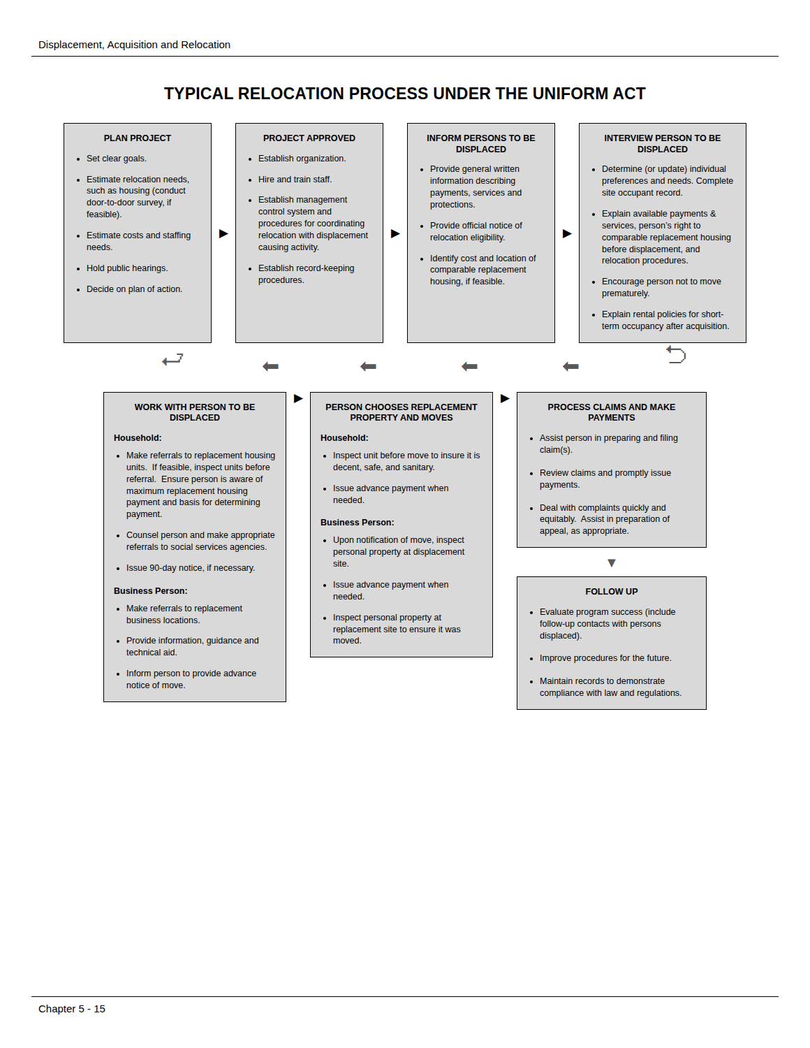Displacement, Acquisition and Relocation
TYPICAL RELOCATION PROCESS UNDER THE UNIFORM ACT
Plan Project
Set clear goals.
Estimate relocation needs, such as housing (conduct door-to-door survey, if feasible).
Estimate costs and staffing needs.
Hold public hearings.
Decide on plan of action.
▶
Project Approved
Establish organization.
Hire and train staff.
Establish management control system and procedures for coordinating relocation with displacement causing activity.
Establish record-keeping procedures.
▶
Inform Persons to be Displaced
Provide general written information describing payments, services and protections.
Provide official notice of relocation eligibility.
Identify cost and location of comparable replacement housing, if feasible.
▶
Interview Person to be Displaced
Determine (or update) individual preferences and needs. Complete site occupant record.
Explain available payments & services, person’s right to comparable replacement housing before displacement, and relocation procedures.
Encourage person not to move prematurely.
Explain rental policies for short-term occupancy after acquisition.
⮐ ⬅ ⬅ ⬅ ⬅ ⮌
Work with Person to be Displaced
Household:
Make referrals to replacement housing units. If feasible, inspect units before referral. Ensure person is aware of maximum replacement housing payment and basis for determining payment.
Counsel person and make appropriate referrals to social services agencies.
Issue 90-day notice, if necessary.
Business Person:
Make referrals to replacement business locations.
Provide information, guidance and technical aid.
Inform person to provide advance notice of move.
▶
Person Chooses Replacement Property and Moves
Household:
Inspect unit before move to insure it is decent, safe, and sanitary.
Issue advance payment when needed.
Business Person:
Upon notification of move, inspect personal property at displacement site.
Issue advance payment when needed.
Inspect personal property at replacement site to ensure it was moved.
▶
Process Claims and Make Payments
Assist person in preparing and filing claim(s).
Review claims and promptly issue payments.
Deal with complaints quickly and equitably. Assist in preparation of appeal, as appropriate.
▼
Follow Up
Evaluate program success (include follow-up contacts with persons displaced).
Improve procedures for the future.
Maintain records to demonstrate compliance with law and regulations.
Chapter 5 - 15